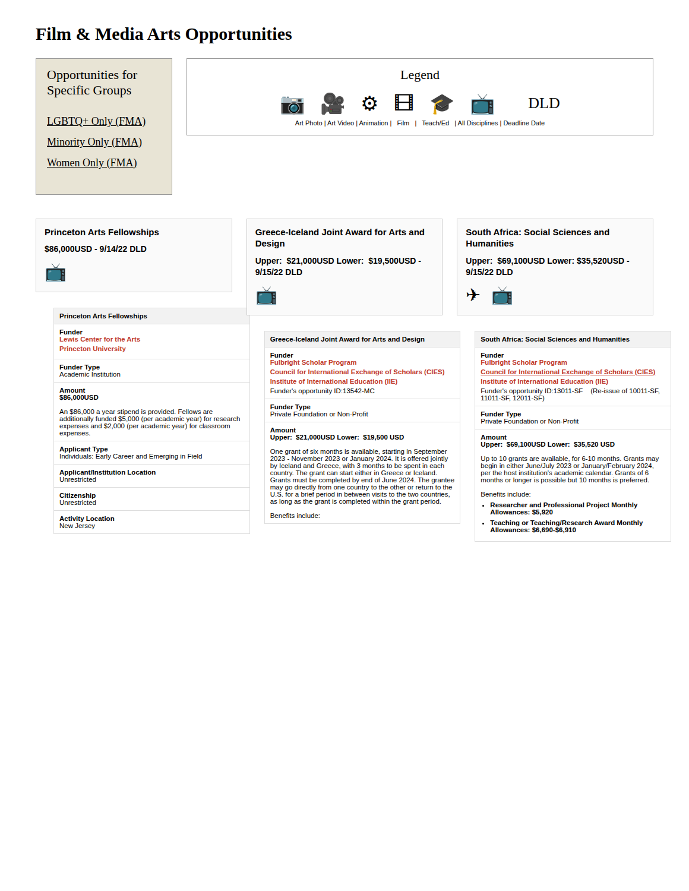Film & Media Arts Opportunities
Opportunities for Specific Groups
LGBTQ+ Only (FMA) Minority Only (FMA) Women Only (FMA)
Legend
📷 🎥 ⚙ 🎞 🎓 📺 DLD
Art Photo | Art Video | Animation | Film | Teach/Ed | All Disciplines | Deadline Date
Princeton Arts Fellowships
$86,000USD - 9/14/22 DLD
📺
| Princeton Arts Fellowships |
| Funder Lewis Center for the Arts Princeton University |
| Funder Type Academic Institution |
| Amount $86,000USD An $86,000 a year stipend is provided. Fellows are additionally funded $5,000 (per academic year) for research expenses and $2,000 (per academic year) for classroom expenses. |
| Applicant Type Individuals: Early Career and Emerging in Field |
| Applicant/Institution Location Unrestricted |
| Citizenship Unrestricted |
| Activity Location New Jersey |
Greece-Iceland Joint Award for Arts and Design
Upper: $21,000USD Lower: $19,500USD - 9/15/22 DLD
📺
| Greece-Iceland Joint Award for Arts and Design |
| Funder Fulbright Scholar Program Council for International Exchange of Scholars (CIES) Institute of International Education (IIE) Funder's opportunity ID:13542-MC |
| Funder Type Private Foundation or Non-Profit |
| Amount Upper: $21,000USD Lower: $19,500 USD One grant of six months is available, starting in September 2023 - November 2023 or January 2024. It is offered jointly by Iceland and Greece, with 3 months to be spent in each country. The grant can start either in Greece or Iceland. Grants must be completed by end of June 2024. The grantee may go directly from one country to the other or return to the U.S. for a brief period in between visits to the two countries, as long as the grant is completed within the grant period. Benefits include: |
South Africa: Social Sciences and Humanities
Upper: $69,100USD Lower: $35,520USD - 9/15/22 DLD
✈📺
| South Africa: Social Sciences and Humanities |
| Funder Fulbright Scholar Program Council for International Exchange of Scholars (CIES) Institute of International Education (IIE) Funder's opportunity ID:13011-SF (Re-issue of 10011-SF, 11011-SF, 12011-SF) |
| Funder Type Private Foundation or Non-Profit |
| Amount Upper: $69,100USD Lower: $35,520 USD Up to 10 grants are available, for 6-10 months. Grants may begin in either June/July 2023 or January/February 2024, per the host institution's academic calendar. Grants of 6 months or longer is possible but 10 months is preferred. Benefits include: Researcher and Professional Project Monthly Allowances: $5,920 Teaching or Teaching/Research Award Monthly Allowances: $6,690-$6,910 |